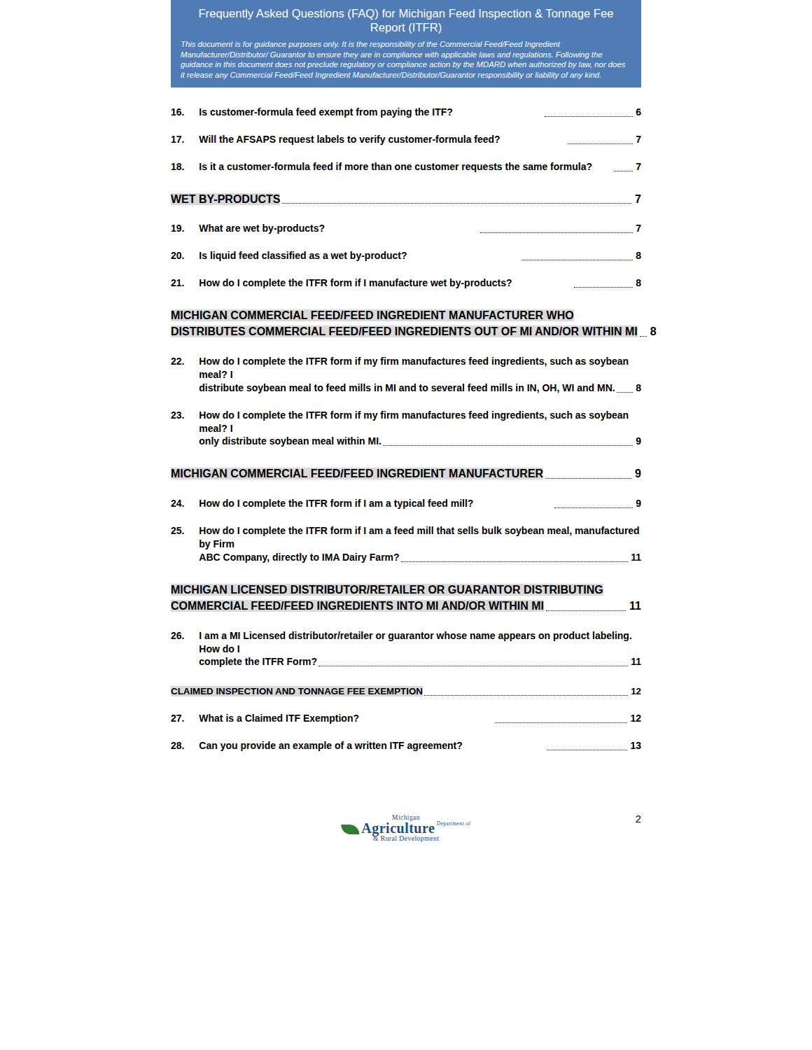Frequently Asked Questions (FAQ) for Michigan Feed Inspection & Tonnage Fee Report (ITFR)
This document is for guidance purposes only. It is the responsibility of the Commercial Feed/Feed Ingredient Manufacturer/Distributor/ Guarantor to ensure they are in compliance with applicable laws and regulations. Following the guidance in this document does not preclude regulatory or compliance action by the MDARD when authorized by law, nor does it release any Commercial Feed/Feed Ingredient Manufacturer/Distributor/Guarantor responsibility or liability of any kind.
16. Is customer-formula feed exempt from paying the ITF? 6
17. Will the AFSAPS request labels to verify customer-formula feed? 7
18. Is it a customer-formula feed if more than one customer requests the same formula? 7
WET BY-PRODUCTS 7
19. What are wet by-products? 7
20. Is liquid feed classified as a wet by-product? 8
21. How do I complete the ITFR form if I manufacture wet by-products? 8
MICHIGAN COMMERCIAL FEED/FEED INGREDIENT MANUFACTURER WHO
DISTRIBUTES COMMERCIAL FEED/FEED INGREDIENTS OUT OF MI AND/OR WITHIN MI 8
22. How do I complete the ITFR form if my firm manufactures feed ingredients, such as soybean meal? I
distribute soybean meal to feed mills in MI and to several feed mills in IN, OH, WI and MN. 8
23. How do I complete the ITFR form if my firm manufactures feed ingredients, such as soybean meal? I
only distribute soybean meal within MI. 9
MICHIGAN COMMERCIAL FEED/FEED INGREDIENT MANUFACTURER 9
24. How do I complete the ITFR form if I am a typical feed mill? 9
25. How do I complete the ITFR form if I am a feed mill that sells bulk soybean meal, manufactured by Firm
ABC Company, directly to IMA Dairy Farm? 11
MICHIGAN LICENSED DISTRIBUTOR/RETAILER OR GUARANTOR DISTRIBUTING
COMMERCIAL FEED/FEED INGREDIENTS INTO MI AND/OR WITHIN MI 11
26. I am a MI Licensed distributor/retailer or guarantor whose name appears on product labeling. How do I
complete the ITFR Form? 11
CLAIMED INSPECTION AND TONNAGE FEE EXEMPTION 12
27. What is a Claimed ITF Exemption? 12
28. Can you provide an example of a written ITF agreement? 13
Michigan
Agriculture Department of
& Rural Development
2